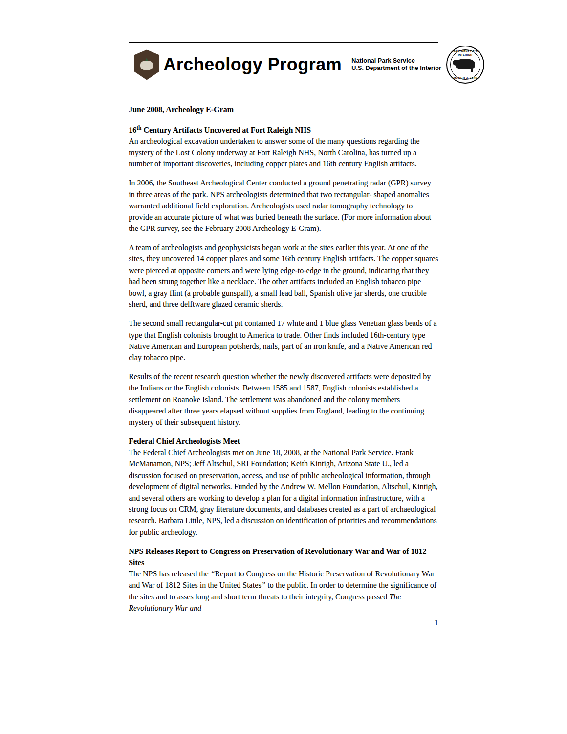Archeology Program
National Park Service
U.S. Department of the Interior
DEPARTMENT OF THE INTERIOR
MARCH 3, 1849
June 2008, Archeology E-Gram
16th Century Artifacts Uncovered at Fort Raleigh NHS
An archeological excavation undertaken to answer some of the many questions regarding the mystery of the Lost Colony underway at Fort Raleigh NHS, North Carolina, has turned up a number of important discoveries, including copper plates and 16th century English artifacts.
In 2006, the Southeast Archeological Center conducted a ground penetrating radar (GPR) survey in three areas of the park. NPS archeologists determined that two rectangular- shaped anomalies warranted additional field exploration. Archeologists used radar tomography technology to provide an accurate picture of what was buried beneath the surface. (For more information about the GPR survey, see the February 2008 Archeology E-Gram).
A team of archeologists and geophysicists began work at the sites earlier this year. At one of the sites, they uncovered 14 copper plates and some 16th century English artifacts. The copper squares were pierced at opposite corners and were lying edge-to-edge in the ground, indicating that they had been strung together like a necklace. The other artifacts included an English tobacco pipe bowl, a gray flint (a probable gunspall), a small lead ball, Spanish olive jar sherds, one crucible sherd, and three delftware glazed ceramic sherds.
The second small rectangular-cut pit contained 17 white and 1 blue glass Venetian glass beads of a type that English colonists brought to America to trade. Other finds included 16th-century type Native American and European potsherds, nails, part of an iron knife, and a Native American red clay tobacco pipe.
Results of the recent research question whether the newly discovered artifacts were deposited by the Indians or the English colonists. Between 1585 and 1587, English colonists established a settlement on Roanoke Island. The settlement was abandoned and the colony members disappeared after three years elapsed without supplies from England, leading to the continuing mystery of their subsequent history.
Federal Chief Archeologists Meet
The Federal Chief Archeologists met on June 18, 2008, at the National Park Service. Frank McManamon, NPS; Jeff Altschul, SRI Foundation; Keith Kintigh, Arizona State U., led a discussion focused on preservation, access, and use of public archeological information, through development of digital networks. Funded by the Andrew W. Mellon Foundation, Altschul, Kintigh, and several others are working to develop a plan for a digital information infrastructure, with a strong focus on CRM, gray literature documents, and databases created as a part of archaeological research. Barbara Little, NPS, led a discussion on identification of priorities and recommendations for public archeology.
NPS Releases Report to Congress on Preservation of Revolutionary War and War of 1812 Sites
The NPS has released the “Report to Congress on the Historic Preservation of Revolutionary War and War of 1812 Sites in the United States” to the public. In order to determine the significance of the sites and to asses long and short term threats to their integrity, Congress passed The Revolutionary War and
1